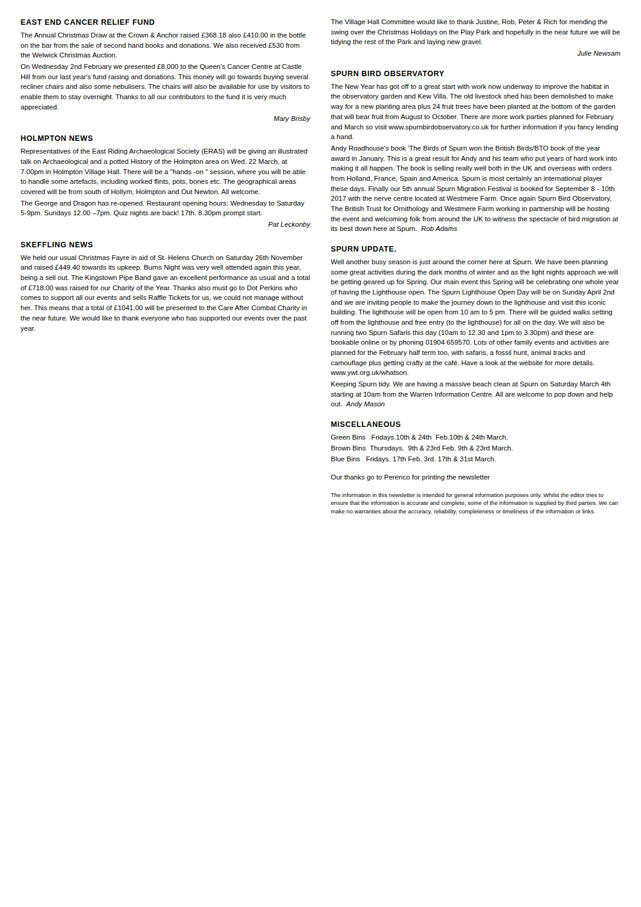East End Cancer Relief Fund
The Annual Christmas Draw at the Crown & Anchor raised £368.18 also £410.00 in the bottle on the bar from the sale of second hand books and donations. We also received £530 from the Welwick Christmas Auction.
On Wednesday 2nd February we presented £8,000 to the Queen's Cancer Centre at Castle Hill from our last year's fund raising and donations. This money will go towards buying several recliner chairs and also some nebulisers. The chairs will also be available for use by visitors to enable them to stay overnight. Thanks to all our contributors to the fund it is very much appreciated.
Mary Brisby
Holmpton News
Representatives of the East Riding Archaeological Society (ERAS) will be giving an illustrated talk on Archaeological and a potted History of the Holmpton area on Wed. 22 March, at 7.00pm in Holmpton Village Hall. There will be a "hands -on " session, where you will be able to handle some artefacts, including worked flints, pots, bones etc. The geographical areas covered will be from south of Hollym, Holmpton and Out Newton. All welcome.
The George and Dragon has re-opened. Restaurant opening hours: Wednesday to Saturday 5-9pm. Sundays 12.00 –7pm. Quiz nights are back! 17th. 8.30pm prompt start.
Pat Leckonby
Skeffling News
We held our usual Christmas Fayre in aid of St. Helens Church on Saturday 26th November and raised £449.40 towards its upkeep. Burns Night was very well attended again this year, being a sell out. The Kingstown Pipe Band gave an excellent performance as usual and a total of £718.00 was raised for our Charity of the Year. Thanks also must go to Dot Perkins who comes to support all our events and sells Raffle Tickets for us, we could not manage without her. This means that a total of £1041.00 will be presented to the Care After Combat Charity in the near future. We would like to thank everyone who has supported our events over the past year.
The Village Hall Committee would like to thank Justine, Rob, Peter & Rich for mending the swing over the Christmas Holidays on the Play Park and hopefully in the near future we will be tidying the rest of the Park and laying new gravel.
Julie Newsam
Spurn Bird Observatory
The New Year has got off to a great start with work now underway to improve the habitat in the observatory garden and Kew Villa. The old livestock shed has been demolished to make way for a new planting area plus 24 fruit trees have been planted at the bottom of the garden that will bear fruit from August to October. There are more work parties planned for February and March so visit www.spurnbirdobservatory.co.uk for further information if you fancy lending a hand.
Andy Roadhouse's book 'The Birds of Spurn won the British Birds/BTO book of the year award in January. This is a great result for Andy and his team who put years of hard work into making it all happen. The book is selling really well both in the UK and overseas with orders from Holland, France, Spain and America. Spurn is most certainly an international player these days. Finally our 5th annual Spurn Migration Festival is booked for September 8 - 10th 2017 with the nerve centre located at Westmere Farm. Once again Spurn Bird Observatory, The British Trust for Ornithology and Westmere Farm working in partnership will be hosting the event and welcoming folk from around the UK to witness the spectacle of bird migration at its best down here at Spurn. Rob Adams
Spurn Update.
Well another busy season is just around the corner here at Spurn. We have been planning some great activities during the dark months of winter and as the light nights approach we will be getting geared up for Spring. Our main event this Spring will be celebrating one whole year of having the Lighthouse open. The Spurn Lighthouse Open Day will be on Sunday April 2nd and we are inviting people to make the journey down to the lighthouse and visit this iconic building. The lighthouse will be open from 10 am to 5 pm. There will be guided walks setting off from the lighthouse and free entry (to the lighthouse) for all on the day. We will also be running two Spurn Safaris this day (10am to 12.30 and 1pm to 3.30pm) and these are bookable online or by phoning 01904 659570. Lots of other family events and activities are planned for the February half term too, with safaris, a fossil hunt, animal tracks and camouflage plus getting crafty at the café. Have a look at the website for more details. www.ywt.org.uk/whatson.
Keeping Spurn tidy. We are having a massive beach clean at Spurn on Saturday March 4th starting at 10am from the Warren Information Centre. All are welcome to pop down and help out. Andy Mason
Miscellaneous
Green Bins Fridays.10th & 24th Feb.10th & 24th March.
Brown Bins Thursdays. 9th & 23rd Feb. 9th & 23rd March.
Blue Bins Fridays. 17th Feb. 3rd. 17th & 31st March.
Our thanks go to Perenco for printing the newsletter
The information in this newsletter is intended for general information purposes only. Whilst the editor tries to ensure that the information is accurate and complete, some of the information is supplied by third parties. We can make no warranties about the accuracy, reliability, completeness or timeliness of the information or links.